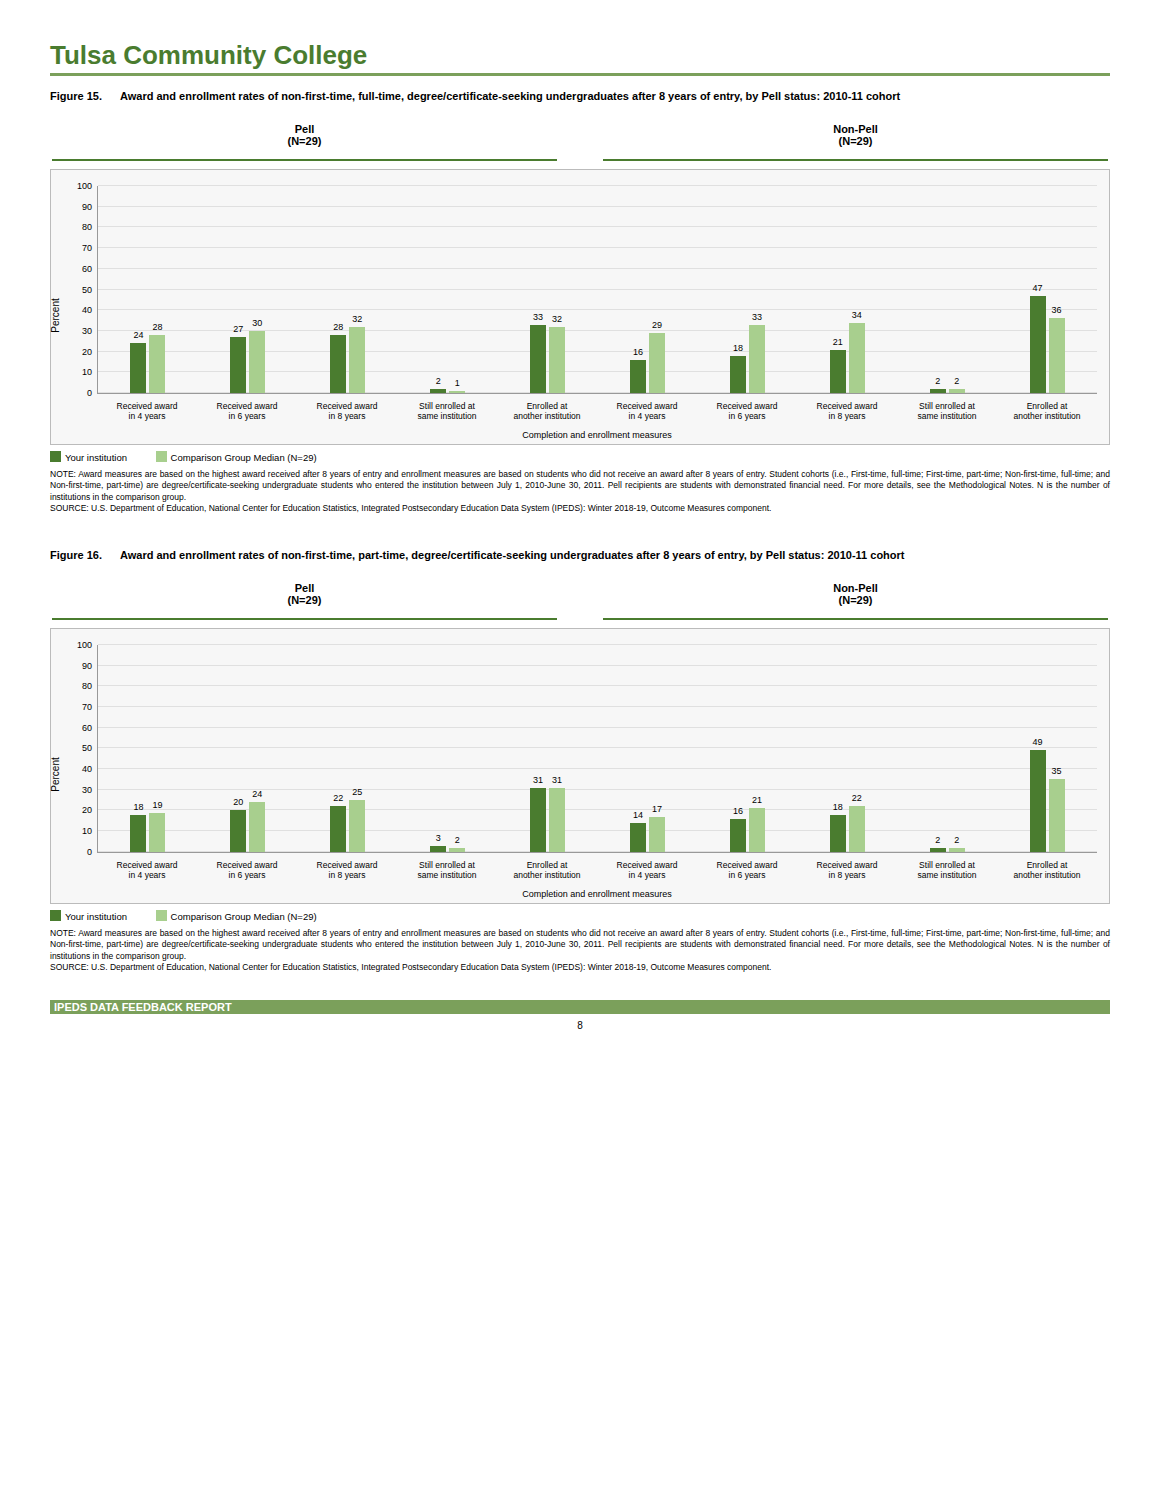Tulsa Community College
Figure 15. Award and enrollment rates of non-first-time, full-time, degree/certificate-seeking undergraduates after 8 years of entry, by Pell status: 2010-11 cohort
| Pell (N=29) | | Non-Pell (N=29) |
Percent
100
90
80
70
60
50
40
30
20
10
0
24
28
27
30
28
32
2
1
33
32
16
29
18
33
21
34
2
2
47
36
Received award
in 4 years
Received award
in 6 years
Received award
in 8 years
Still enrolled at
same institution
Enrolled at
another institution
Received award
in 4 years
Received award
in 6 years
Received award
in 8 years
Still enrolled at
same institution
Enrolled at
another institution
Completion and enrollment measures
Your institution Comparison Group Median (N=29)
NOTE: Award measures are based on the highest award received after 8 years of entry and enrollment measures are based on students who did not receive an award after 8 years of entry. Student cohorts (i.e., First-time, full-time; First-time, part-time; Non-first-time, full-time; and Non-first-time, part-time) are degree/certificate-seeking undergraduate students who entered the institution between July 1, 2010-June 30, 2011. Pell recipients are students with demonstrated financial need. For more details, see the Methodological Notes. N is the number of institutions in the comparison group.
SOURCE: U.S. Department of Education, National Center for Education Statistics, Integrated Postsecondary Education Data System (IPEDS): Winter 2018-19, Outcome Measures component.
Figure 16. Award and enrollment rates of non-first-time, part-time, degree/certificate-seeking undergraduates after 8 years of entry, by Pell status: 2010-11 cohort
| Pell (N=29) | | Non-Pell (N=29) |
Percent
100
90
80
70
60
50
40
30
20
10
0
18
19
20
24
22
25
3
2
31
31
14
17
16
21
18
22
2
2
49
35
Received award
in 4 years
Received award
in 6 years
Received award
in 8 years
Still enrolled at
same institution
Enrolled at
another institution
Received award
in 4 years
Received award
in 6 years
Received award
in 8 years
Still enrolled at
same institution
Enrolled at
another institution
Completion and enrollment measures
Your institution Comparison Group Median (N=29)
NOTE: Award measures are based on the highest award received after 8 years of entry and enrollment measures are based on students who did not receive an award after 8 years of entry. Student cohorts (i.e., First-time, full-time; First-time, part-time; Non-first-time, full-time; and Non-first-time, part-time) are degree/certificate-seeking undergraduate students who entered the institution between July 1, 2010-June 30, 2011. Pell recipients are students with demonstrated financial need. For more details, see the Methodological Notes. N is the number of institutions in the comparison group.
SOURCE: U.S. Department of Education, National Center for Education Statistics, Integrated Postsecondary Education Data System (IPEDS): Winter 2018-19, Outcome Measures component.
IPEDS DATA FEEDBACK REPORT
8